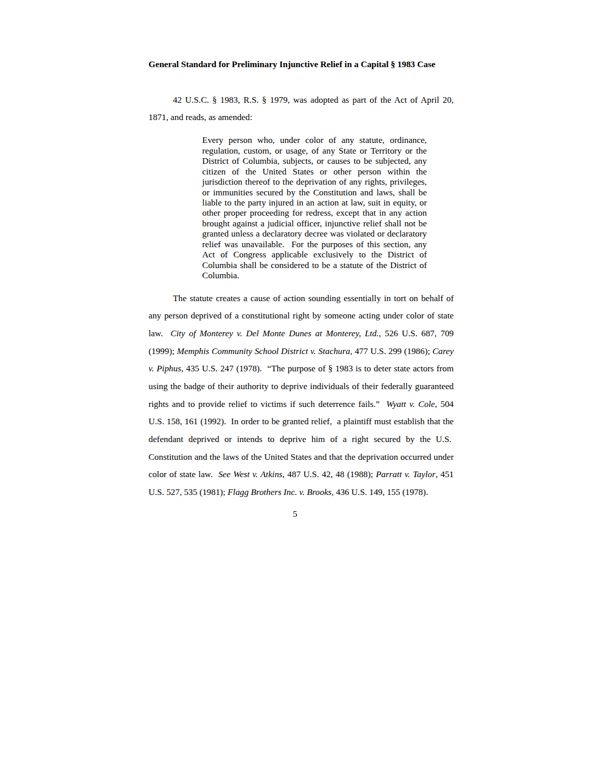General Standard for Preliminary Injunctive Relief in a Capital § 1983 Case
42 U.S.C. § 1983, R.S. § 1979, was adopted as part of the Act of April 20, 1871, and reads, as amended:
Every person who, under color of any statute, ordinance, regulation, custom, or usage, of any State or Territory or the District of Columbia, subjects, or causes to be subjected, any citizen of the United States or other person within the jurisdiction thereof to the deprivation of any rights, privileges, or immunities secured by the Constitution and laws, shall be liable to the party injured in an action at law, suit in equity, or other proper proceeding for redress, except that in any action brought against a judicial officer, injunctive relief shall not be granted unless a declaratory decree was violated or declaratory relief was unavailable. For the purposes of this section, any Act of Congress applicable exclusively to the District of Columbia shall be considered to be a statute of the District of Columbia.
The statute creates a cause of action sounding essentially in tort on behalf of any person deprived of a constitutional right by someone acting under color of state law. City of Monterey v. Del Monte Dunes at Monterey, Ltd., 526 U.S. 687, 709 (1999); Memphis Community School District v. Stachura, 477 U.S. 299 (1986); Carey v. Piphus, 435 U.S. 247 (1978). “The purpose of § 1983 is to deter state actors from using the badge of their authority to deprive individuals of their federally guaranteed rights and to provide relief to victims if such deterrence fails.” Wyatt v. Cole, 504 U.S. 158, 161 (1992). In order to be granted relief, a plaintiff must establish that the defendant deprived or intends to deprive him of a right secured by the U.S. Constitution and the laws of the United States and that the deprivation occurred under color of state law. See West v. Atkins, 487 U.S. 42, 48 (1988); Parratt v. Taylor, 451 U.S. 527, 535 (1981); Flagg Brothers Inc. v. Brooks, 436 U.S. 149, 155 (1978).
5